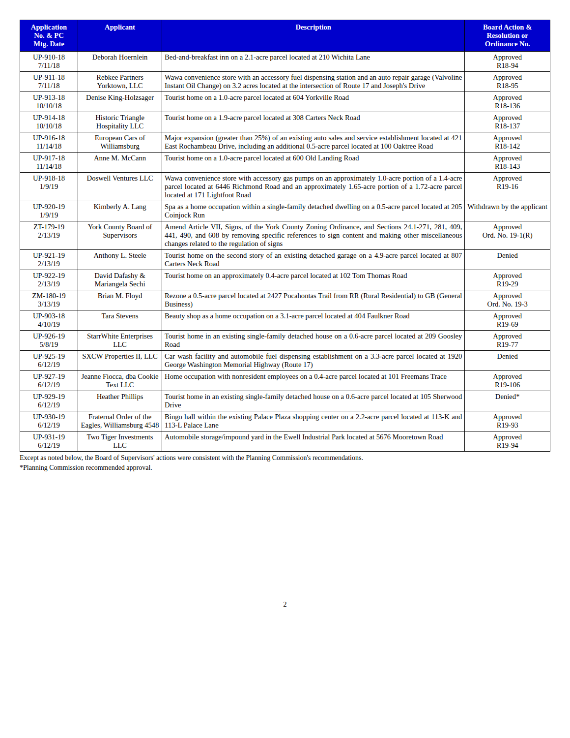| Application No. & PC Mtg. Date | Applicant | Description | Board Action & Resolution or Ordinance No. |
| --- | --- | --- | --- |
| UP-910-18 7/11/18 | Deborah Hoernlein | Bed-and-breakfast inn on a 2.1-acre parcel located at 210 Wichita Lane | Approved R18-94 |
| UP-911-18 7/11/18 | Rebkee Partners Yorktown, LLC | Wawa convenience store with an accessory fuel dispensing station and an auto repair garage (Valvoline Instant Oil Change) on 3.2 acres located at the intersection of Route 17 and Joseph's Drive | Approved R18-95 |
| UP-913-18 10/10/18 | Denise King-Holzsager | Tourist home on a 1.0-acre parcel located at 604 Yorkville Road | Approved R18-136 |
| UP-914-18 10/10/18 | Historic Triangle Hospitality LLC | Tourist home on a 1.9-acre parcel located at 308 Carters Neck Road | Approved R18-137 |
| UP-916-18 11/14/18 | European Cars of Williamsburg | Major expansion (greater than 25%) of an existing auto sales and service establishment located at 421 East Rochambeau Drive, including an additional 0.5-acre parcel located at 100 Oaktree Road | Approved R18-142 |
| UP-917-18 11/14/18 | Anne M. McCann | Tourist home on a 1.0-acre parcel located at 600 Old Landing Road | Approved R18-143 |
| UP-918-18 1/9/19 | Doswell Ventures LLC | Wawa convenience store with accessory gas pumps on an approximately 1.0-acre portion of a 1.4-acre parcel located at 6446 Richmond Road and an approximately 1.65-acre portion of a 1.72-acre parcel located at 171 Lightfoot Road | Approved R19-16 |
| UP-920-19 1/9/19 | Kimberly A. Lang | Spa as a home occupation within a single-family detached dwelling on a 0.5-acre parcel located at 205 Coinjock Run | Withdrawn by the applicant |
| ZT-179-19 2/13/19 | York County Board of Supervisors | Amend Article VII, Signs , of the York County Zoning Ordinance, and Sections 24.1-271, 281, 409, 441, 490, and 608 by removing specific references to sign content and making other miscellaneous changes related to the regulation of signs | Approved Ord. No. 19-1(R) |
| UP-921-19 2/13/19 | Anthony L. Steele | Tourist home on the second story of an existing detached garage on a 4.9-acre parcel located at 807 Carters Neck Road | Denied |
| UP-922-19 2/13/19 | David Dafashy & Mariangela Sechi | Tourist home on an approximately 0.4-acre parcel located at 102 Tom Thomas Road | Approved R19-29 |
| ZM-180-19 3/13/19 | Brian M. Floyd | Rezone a 0.5-acre parcel located at 2427 Pocahontas Trail from RR (Rural Residential) to GB (General Business) | Approved Ord. No. 19-3 |
| UP-903-18 4/10/19 | Tara Stevens | Beauty shop as a home occupation on a 3.1-acre parcel located at 404 Faulkner Road | Approved R19-69 |
| UP-926-19 5/8/19 | StarrWhite Enterprises LLC | Tourist home in an existing single-family detached house on a 0.6-acre parcel located at 209 Goosley Road | Approved R19-77 |
| UP-925-19 6/12/19 | SXCW Properties II, LLC | Car wash facility and automobile fuel dispensing establishment on a 3.3-acre parcel located at 1920 George Washington Memorial Highway (Route 17) | Denied |
| UP-927-19 6/12/19 | Jeanne Fiocca, dba Cookie Text LLC | Home occupation with nonresident employees on a 0.4-acre parcel located at 101 Freemans Trace | Approved R19-106 |
| UP-929-19 6/12/19 | Heather Phillips | Tourist home in an existing single-family detached house on a 0.6-acre parcel located at 105 Sherwood Drive | Denied* |
| UP-930-19 6/12/19 | Fraternal Order of the Eagles, Williamsburg 4548 | Bingo hall within the existing Palace Plaza shopping center on a 2.2-acre parcel located at 113-K and 113-L Palace Lane | Approved R19-93 |
| UP-931-19 6/12/19 | Two Tiger Investments LLC | Automobile storage/impound yard in the Ewell Industrial Park located at 5676 Mooretown Road | Approved R19-94 |
Except as noted below, the Board of Supervisors' actions were consistent with the Planning Commission's recommendations.
*Planning Commission recommended approval.
2